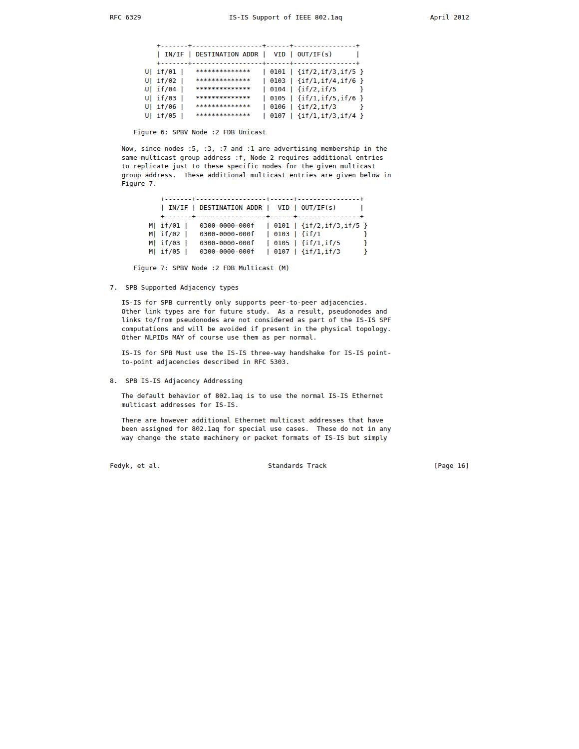RFC 6329 IS-IS Support of IEEE 802.1aq April 2012
      +-------+------------------+------+----------------+
      | IN/IF | DESTINATION ADDR |  VID | OUT/IF(s)      |
      +-------+------------------+------+----------------+
   U| if/01 |   **************   | 0101 | {if/2,if/3,if/5 }
   U| if/02 |   **************   | 0103 | {if/1,if/4,if/6 }
   U| if/04 |   **************   | 0104 | {if/2,if/5      }
   U| if/03 |   **************   | 0105 | {if/1,if/5,if/6 }
   U| if/06 |   **************   | 0106 | {if/2,if/3      }
   U| if/05 |   **************   | 0107 | {if/1,if/3,if/4 }
Figure 6: SPBV Node :2 FDB Unicast
Now, since nodes :5, :3, :7 and :1 are advertising membership in the same multicast group address :f, Node 2 requires additional entries to replicate just to these specific nodes for the given multicast group address. These additional multicast entries are given below in Figure 7.
       +-------+------------------+------+----------------+
       | IN/IF | DESTINATION ADDR |  VID | OUT/IF(s)      |
       +-------+------------------+------+----------------+
    M| if/01 |   0300-0000-000f   | 0101 | {if/2,if/3,if/5 }
    M| if/02 |   0300-0000-000f   | 0103 | {if/1           }
    M| if/03 |   0300-0000-000f   | 0105 | {if/1,if/5      }
    M| if/05 |   0300-0000-000f   | 0107 | {if/1,if/3      }
Figure 7: SPBV Node :2 FDB Multicast (M)
7. SPB Supported Adjacency types
IS-IS for SPB currently only supports peer-to-peer adjacencies. Other link types are for future study. As a result, pseudonodes and links to/from pseudonodes are not considered as part of the IS-IS SPF computations and will be avoided if present in the physical topology. Other NLPIDs MAY of course use them as per normal.
IS-IS for SPB Must use the IS-IS three-way handshake for IS-IS point- to-point adjacencies described in RFC 5303.
8. SPB IS-IS Adjacency Addressing
The default behavior of 802.1aq is to use the normal IS-IS Ethernet multicast addresses for IS-IS.
There are however additional Ethernet multicast addresses that have been assigned for 802.1aq for special use cases. These do not in any way change the state machinery or packet formats of IS-IS but simply
Fedyk, et al. Standards Track [Page 16]